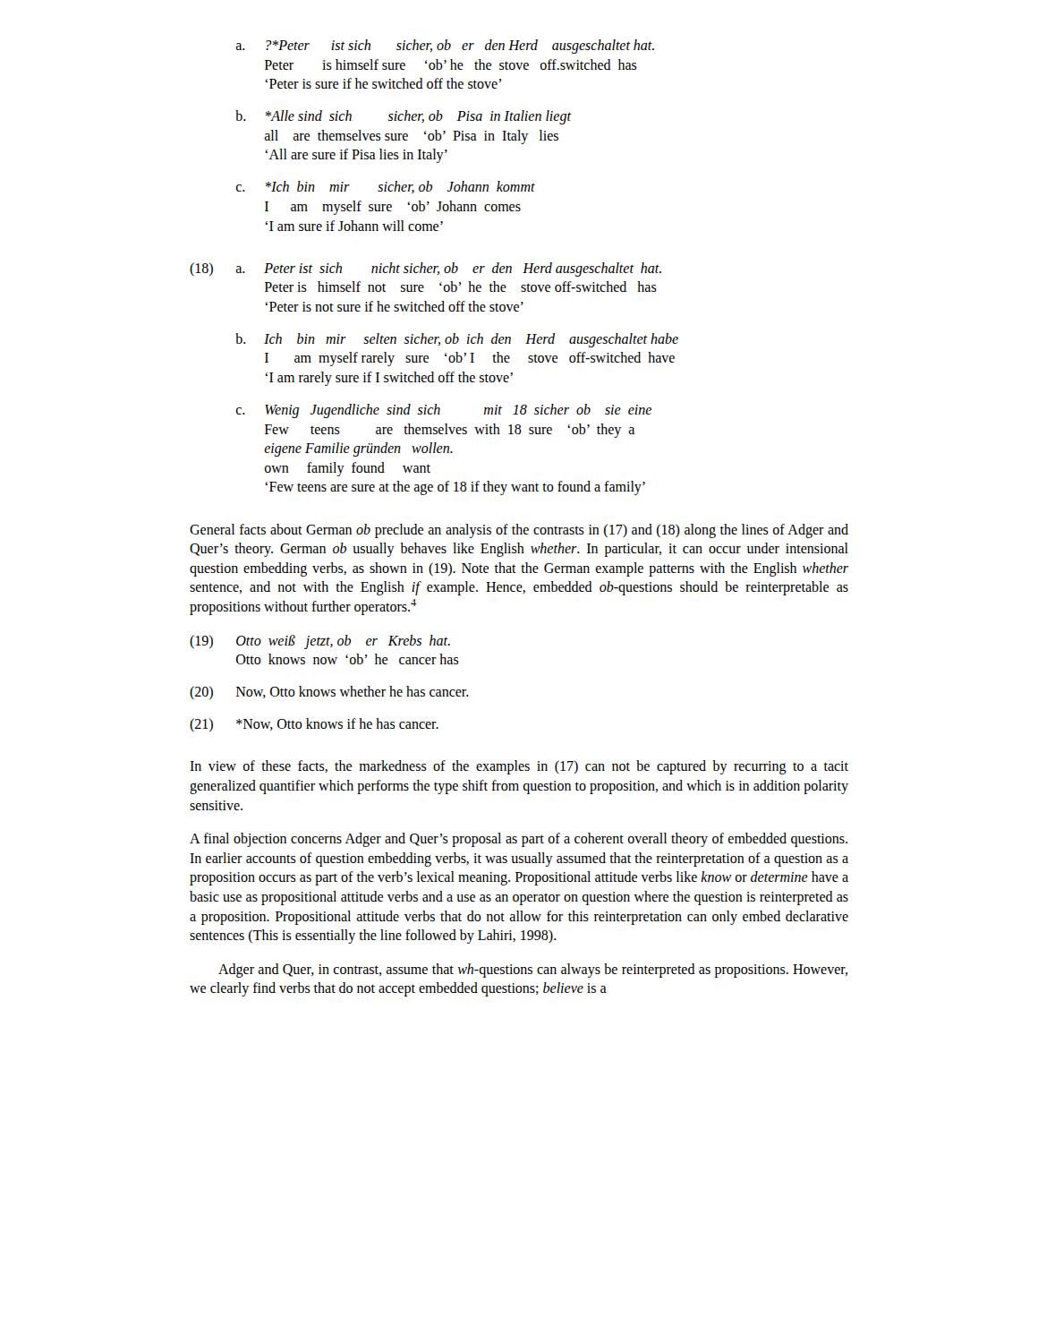a. ?*Peter ist sich sicher, ob er den Herd ausgeschaltet hat. Peter is himself sure ‘ob’ he the stove off.switched has ‘Peter is sure if he switched off the stove’
b. *Alle sind sich sicher, ob Pisa in Italien liegt all are themselves sure ‘ob’ Pisa in Italy lies ‘All are sure if Pisa lies in Italy’
c. *Ich bin mir sicher, ob Johann kommt I am myself sure ‘ob’ Johann comes ‘I am sure if Johann will come’
(18) a. Peter ist sich nicht sicher, ob er den Herd ausgeschaltet hat. Peter is himself not sure ‘ob’ he the stove off-switched has ‘Peter is not sure if he switched off the stove’
b. Ich bin mir selten sicher, ob ich den Herd ausgeschaltet habe I am myself rarely sure ‘ob’ I the stove off-switched have ‘I am rarely sure if I switched off the stove’
c. Wenig Jugendliche sind sich mit 18 sicher ob sie eine Few teens are themselves with 18 sure ‘ob’ they a eigene Familie gründen wollen. own family found want ‘Few teens are sure at the age of 18 if they want to found a family’
General facts about German ob preclude an analysis of the contrasts in (17) and (18) along the lines of Adger and Quer’s theory. German ob usually behaves like English whether. In particular, it can occur under intensional question embedding verbs, as shown in (19). Note that the German example patterns with the English whether sentence, and not with the English if example. Hence, embedded ob-questions should be reinterpretable as propositions without further operators.4
(19) Otto weiß jetzt, ob er Krebs hat. Otto knows now ‘ob’ he cancer has
(20) Now, Otto knows whether he has cancer.
(21) *Now, Otto knows if he has cancer.
In view of these facts, the markedness of the examples in (17) can not be captured by recurring to a tacit generalized quantifier which performs the type shift from question to proposition, and which is in addition polarity sensitive.
A final objection concerns Adger and Quer’s proposal as part of a coherent overall theory of embedded questions. In earlier accounts of question embedding verbs, it was usually assumed that the reinterpretation of a question as a proposition occurs as part of the verb’s lexical meaning. Propositional attitude verbs like know or determine have a basic use as propositional attitude verbs and a use as an operator on question where the question is reinterpreted as a proposition. Propositional attitude verbs that do not allow for this reinterpretation can only embed declarative sentences (This is essentially the line followed by Lahiri, 1998).
Adger and Quer, in contrast, assume that wh-questions can always be reinterpreted as propositions. However, we clearly find verbs that do not accept embedded questions; believe is a